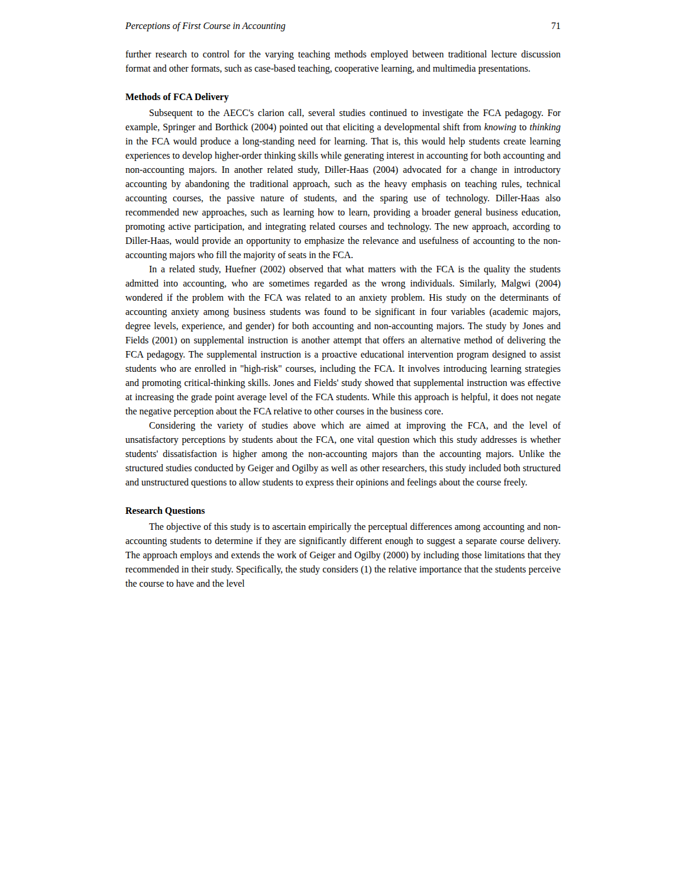Perceptions of First Course in Accounting 71
further research to control for the varying teaching methods employed between traditional lecture discussion format and other formats, such as case-based teaching, cooperative learning, and multimedia presentations.
Methods of FCA Delivery
Subsequent to the AECC's clarion call, several studies continued to investigate the FCA pedagogy. For example, Springer and Borthick (2004) pointed out that eliciting a developmental shift from knowing to thinking in the FCA would produce a long-standing need for learning. That is, this would help students create learning experiences to develop higher-order thinking skills while generating interest in accounting for both accounting and non-accounting majors. In another related study, Diller-Haas (2004) advocated for a change in introductory accounting by abandoning the traditional approach, such as the heavy emphasis on teaching rules, technical accounting courses, the passive nature of students, and the sparing use of technology. Diller-Haas also recommended new approaches, such as learning how to learn, providing a broader general business education, promoting active participation, and integrating related courses and technology. The new approach, according to Diller-Haas, would provide an opportunity to emphasize the relevance and usefulness of accounting to the non-accounting majors who fill the majority of seats in the FCA.
In a related study, Huefner (2002) observed that what matters with the FCA is the quality the students admitted into accounting, who are sometimes regarded as the wrong individuals. Similarly, Malgwi (2004) wondered if the problem with the FCA was related to an anxiety problem. His study on the determinants of accounting anxiety among business students was found to be significant in four variables (academic majors, degree levels, experience, and gender) for both accounting and non-accounting majors. The study by Jones and Fields (2001) on supplemental instruction is another attempt that offers an alternative method of delivering the FCA pedagogy. The supplemental instruction is a proactive educational intervention program designed to assist students who are enrolled in "high-risk" courses, including the FCA. It involves introducing learning strategies and promoting critical-thinking skills. Jones and Fields' study showed that supplemental instruction was effective at increasing the grade point average level of the FCA students. While this approach is helpful, it does not negate the negative perception about the FCA relative to other courses in the business core.
Considering the variety of studies above which are aimed at improving the FCA, and the level of unsatisfactory perceptions by students about the FCA, one vital question which this study addresses is whether students' dissatisfaction is higher among the non-accounting majors than the accounting majors. Unlike the structured studies conducted by Geiger and Ogilby as well as other researchers, this study included both structured and unstructured questions to allow students to express their opinions and feelings about the course freely.
Research Questions
The objective of this study is to ascertain empirically the perceptual differences among accounting and non-accounting students to determine if they are significantly different enough to suggest a separate course delivery. The approach employs and extends the work of Geiger and Ogilby (2000) by including those limitations that they recommended in their study. Specifically, the study considers (1) the relative importance that the students perceive the course to have and the level